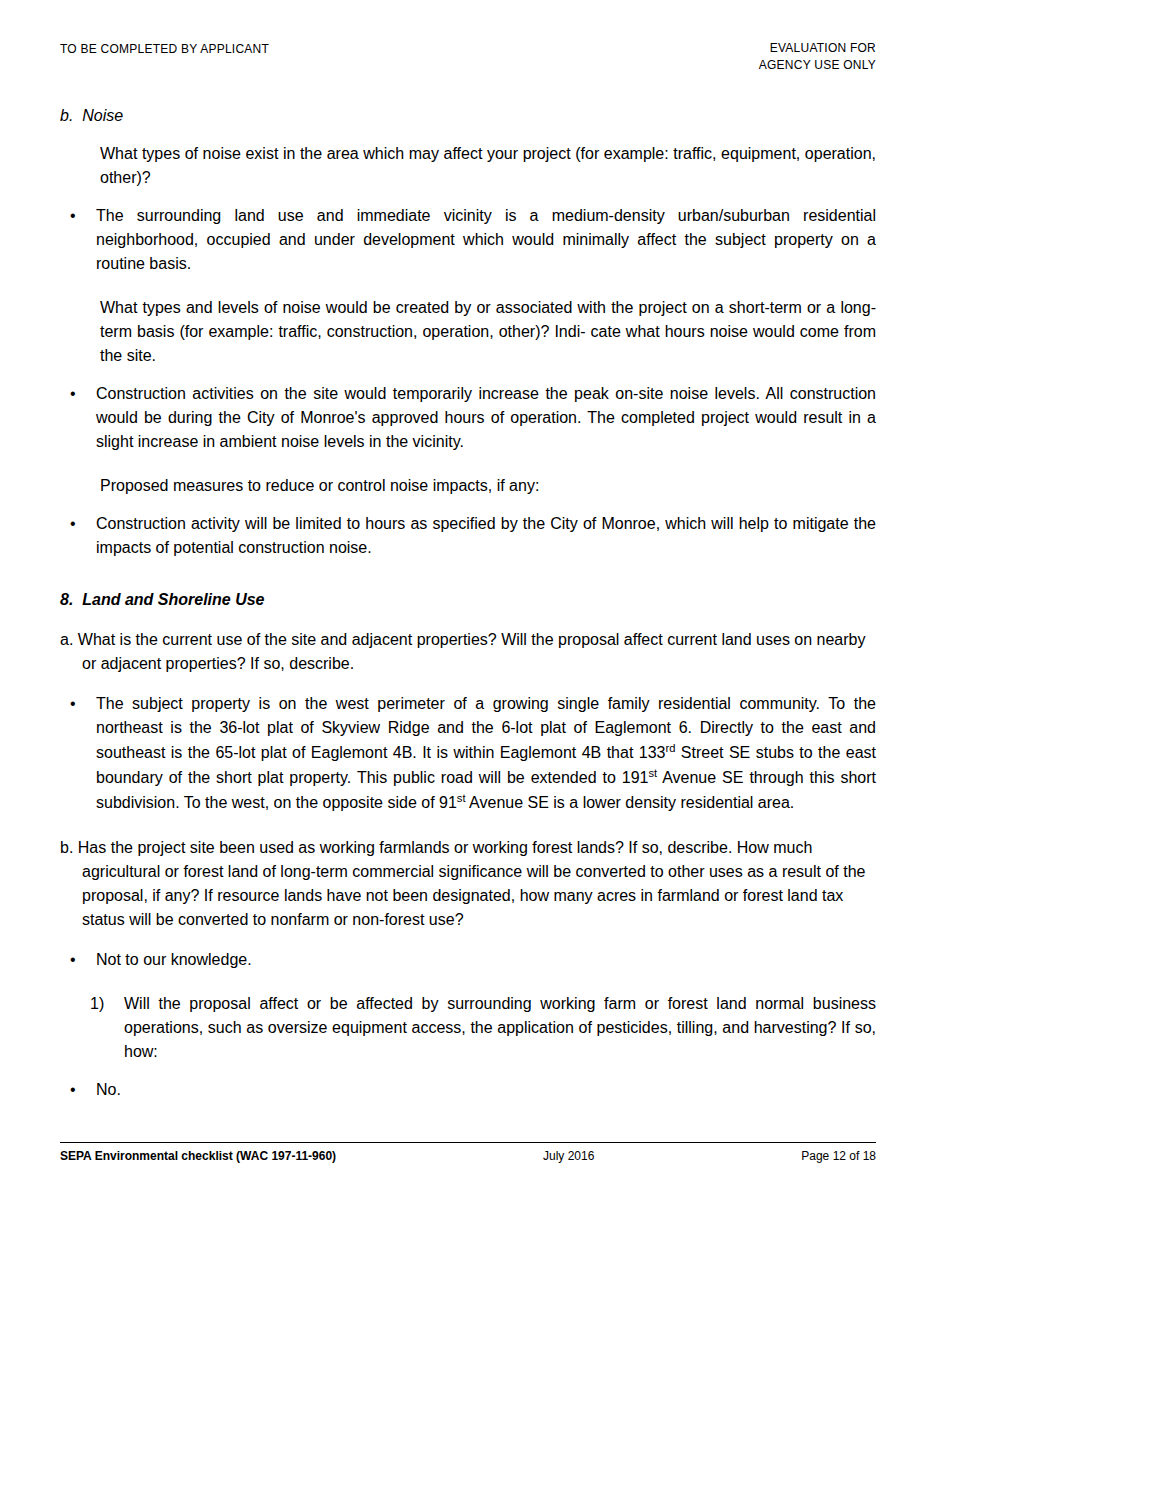TO BE COMPLETED BY APPLICANT
EVALUATION FOR
AGENCY USE ONLY
b. Noise
What types of noise exist in the area which may affect your project (for example: traffic, equipment, operation, other)?
The surrounding land use and immediate vicinity is a medium-density urban/suburban residential neighborhood, occupied and under development which would minimally affect the subject property on a routine basis.
What types and levels of noise would be created by or associated with the project on a short-term or a long-term basis (for example: traffic, construction, operation, other)? Indi- cate what hours noise would come from the site.
Construction activities on the site would temporarily increase the peak on-site noise levels. All construction would be during the City of Monroe's approved hours of operation. The completed project would result in a slight increase in ambient noise levels in the vicinity.
Proposed measures to reduce or control noise impacts, if any:
Construction activity will be limited to hours as specified by the City of Monroe, which will help to mitigate the impacts of potential construction noise.
8. Land and Shoreline Use
a. What is the current use of the site and adjacent properties? Will the proposal affect current land uses on nearby or adjacent properties? If so, describe.
The subject property is on the west perimeter of a growing single family residential community. To the northeast is the 36-lot plat of Skyview Ridge and the 6-lot plat of Eaglemont 6. Directly to the east and southeast is the 65-lot plat of Eaglemont 4B. It is within Eaglemont 4B that 133rd Street SE stubs to the east boundary of the short plat property. This public road will be extended to 191st Avenue SE through this short subdivision. To the west, on the opposite side of 91st Avenue SE is a lower density residential area.
b. Has the project site been used as working farmlands or working forest lands? If so, describe. How much agricultural or forest land of long-term commercial significance will be converted to other uses as a result of the proposal, if any? If resource lands have not been designated, how many acres in farmland or forest land tax status will be converted to nonfarm or non-forest use?
Not to our knowledge.
Will the proposal affect or be affected by surrounding working farm or forest land normal business operations, such as oversize equipment access, the application of pesticides, tilling, and harvesting? If so, how:
No.
SEPA Environmental checklist (WAC 197-11-960)
July 2016
Page 12 of 18